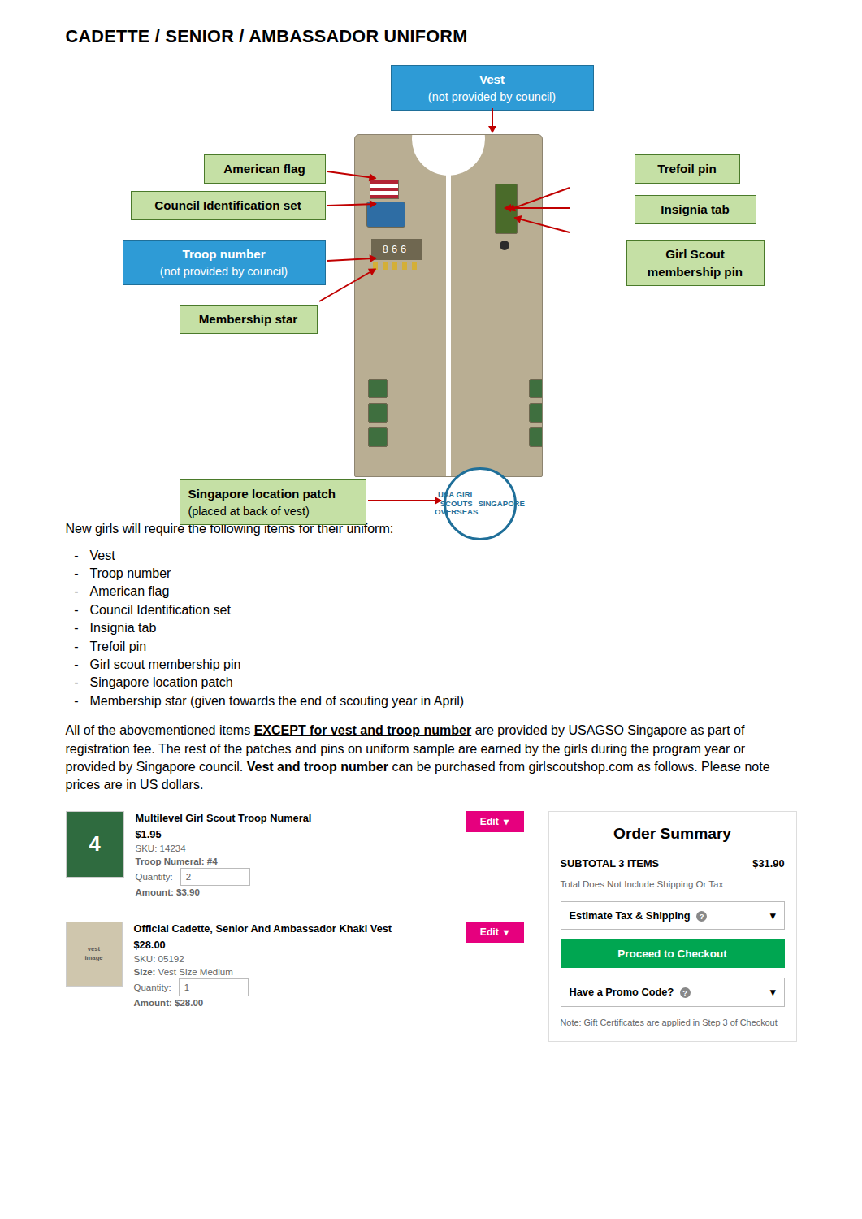CADETTE / SENIOR / AMBASSADOR UNIFORM
866
Vest (not provided by council)
American flag
Council Identification set
Troop number (not provided by council)
Membership star
Trefoil pin
Insignia tab
Girl Scout membership pin
Singapore location patch (placed at back of vest)
USA GIRL SCOUTS OVERSEAS SINGAPORE
New girls will require the following items for their uniform:
Vest
Troop number
American flag
Council Identification set
Insignia tab
Trefoil pin
Girl scout membership pin
Singapore location patch
Membership star (given towards the end of scouting year in April)
All of the abovementioned items EXCEPT for vest and troop number are provided by USAGSO Singapore as part of registration fee. The rest of the patches and pins on uniform sample are earned by the girls during the program year or provided by Singapore council. Vest and troop number can be purchased from girlscoutshop.com as follows. Please note prices are in US dollars.
4
Multilevel Girl Scout Troop Numeral
$1.95
SKU: 14234
Troop Numeral: #4
Quantity: 2
Amount: $3.90
Edit ▾
vest
image
Official Cadette, Senior And Ambassador Khaki Vest
$28.00
SKU: 05192
Size: Vest Size Medium
Quantity: 1
Amount: $28.00
Edit ▾
Order Summary
SUBTOTAL 3 ITEMS $31.90
Total Does Not Include Shipping Or Tax
Estimate Tax & Shipping ? ▾
Proceed to Checkout
Have a Promo Code? ? ▾
Note: Gift Certificates are applied in Step 3 of Checkout